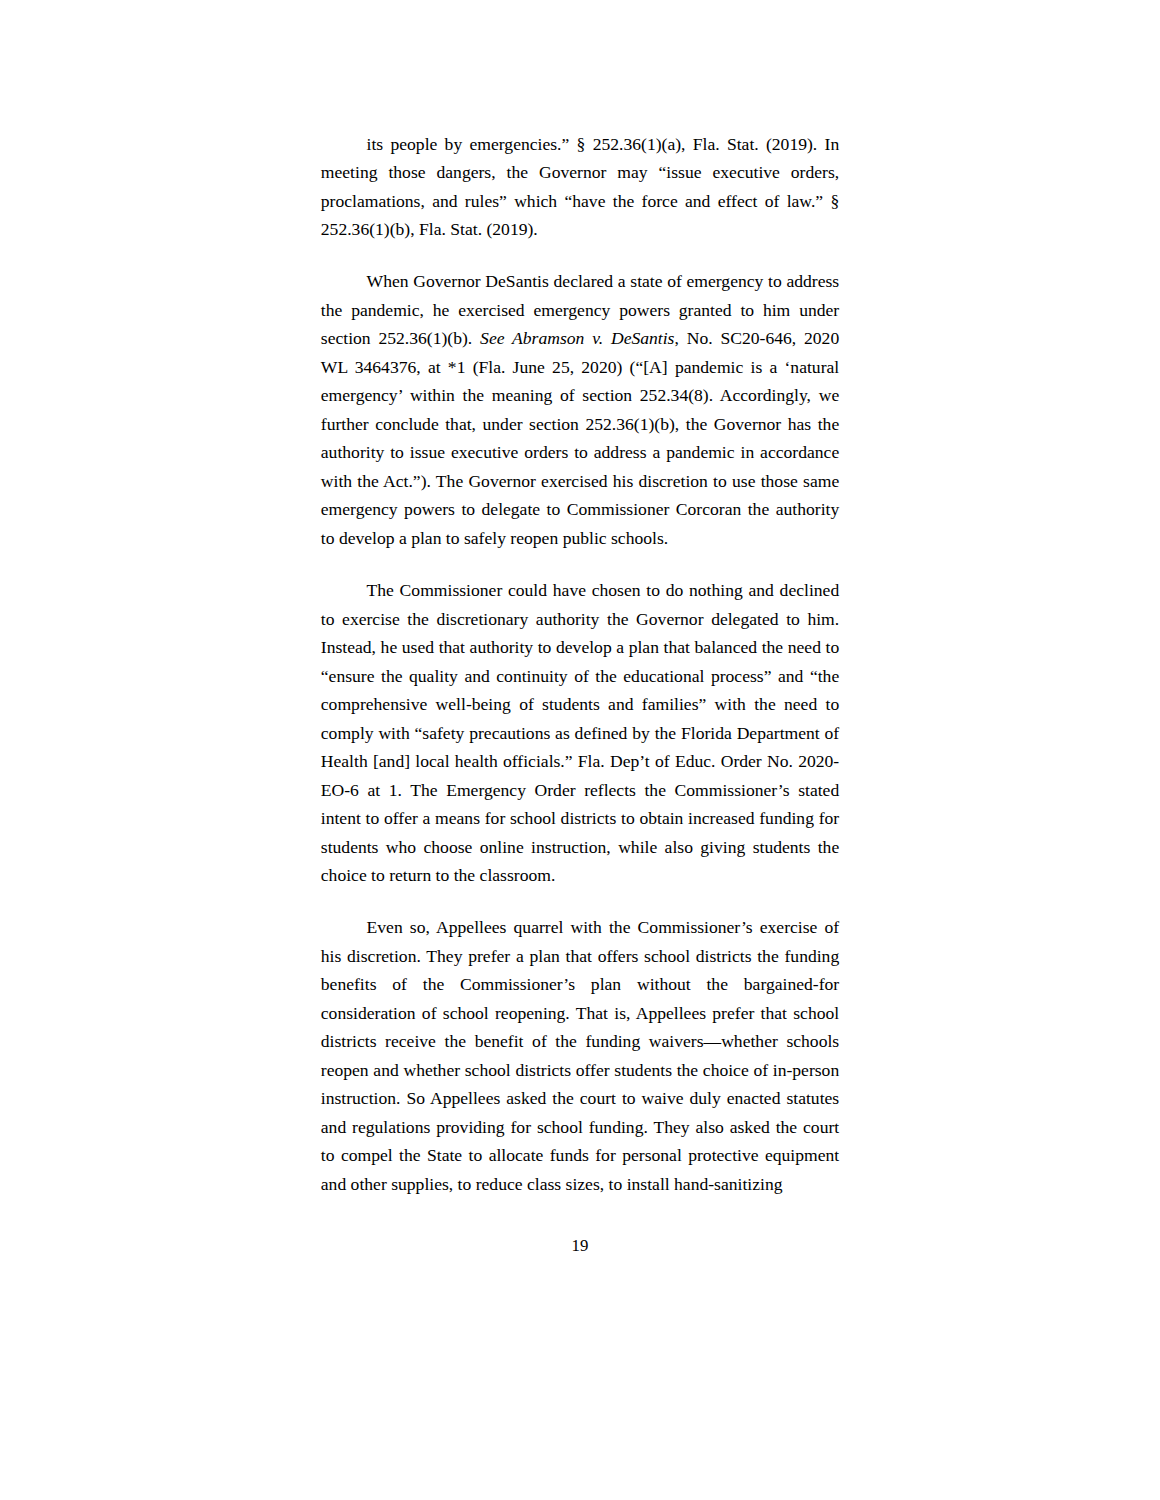its people by emergencies.” § 252.36(1)(a), Fla. Stat. (2019). In meeting those dangers, the Governor may “issue executive orders, proclamations, and rules” which “have the force and effect of law.” § 252.36(1)(b), Fla. Stat. (2019).
When Governor DeSantis declared a state of emergency to address the pandemic, he exercised emergency powers granted to him under section 252.36(1)(b). See Abramson v. DeSantis, No. SC20-646, 2020 WL 3464376, at *1 (Fla. June 25, 2020) (“[A] pandemic is a ‘natural emergency’ within the meaning of section 252.34(8). Accordingly, we further conclude that, under section 252.36(1)(b), the Governor has the authority to issue executive orders to address a pandemic in accordance with the Act.”). The Governor exercised his discretion to use those same emergency powers to delegate to Commissioner Corcoran the authority to develop a plan to safely reopen public schools.
The Commissioner could have chosen to do nothing and declined to exercise the discretionary authority the Governor delegated to him. Instead, he used that authority to develop a plan that balanced the need to “ensure the quality and continuity of the educational process” and “the comprehensive well-being of students and families” with the need to comply with “safety precautions as defined by the Florida Department of Health [and] local health officials.” Fla. Dep’t of Educ. Order No. 2020-EO-6 at 1. The Emergency Order reflects the Commissioner’s stated intent to offer a means for school districts to obtain increased funding for students who choose online instruction, while also giving students the choice to return to the classroom.
Even so, Appellees quarrel with the Commissioner’s exercise of his discretion. They prefer a plan that offers school districts the funding benefits of the Commissioner’s plan without the bargained-for consideration of school reopening. That is, Appellees prefer that school districts receive the benefit of the funding waivers—whether schools reopen and whether school districts offer students the choice of in-person instruction. So Appellees asked the court to waive duly enacted statutes and regulations providing for school funding. They also asked the court to compel the State to allocate funds for personal protective equipment and other supplies, to reduce class sizes, to install hand-sanitizing
19